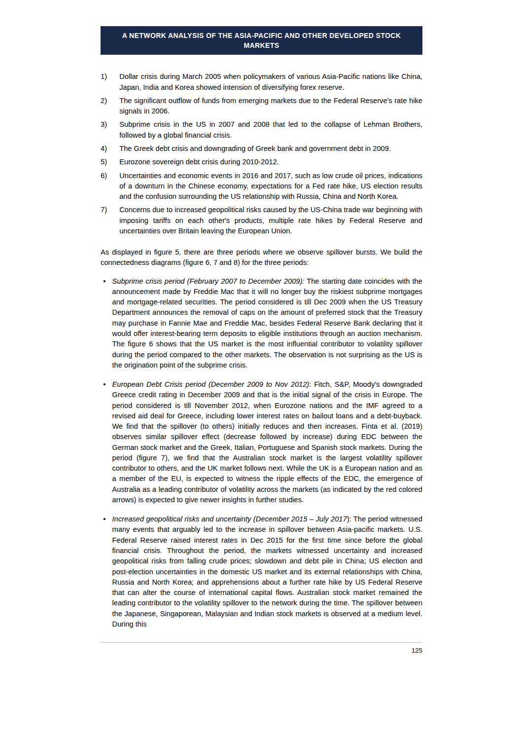A Network Analysis of the Asia-Pacific and Other Developed Stock Markets
Dollar crisis during March 2005 when policymakers of various Asia-Pacific nations like China, Japan, India and Korea showed intension of diversifying forex reserve.
The significant outflow of funds from emerging markets due to the Federal Reserve's rate hike signals in 2006.
Subprime crisis in the US in 2007 and 2008 that led to the collapse of Lehman Brothers, followed by a global financial crisis.
The Greek debt crisis and downgrading of Greek bank and government debt in 2009.
Eurozone sovereign debt crisis during 2010-2012.
Uncertainties and economic events in 2016 and 2017, such as low crude oil prices, indications of a downturn in the Chinese economy, expectations for a Fed rate hike, US election results and the confusion surrounding the US relationship with Russia, China and North Korea.
Concerns due to increased geopolitical risks caused by the US-China trade war beginning with imposing tariffs on each other's products, multiple rate hikes by Federal Reserve and uncertainties over Britain leaving the European Union.
As displayed in figure 5, there are three periods where we observe spillover bursts. We build the connectedness diagrams (figure 6, 7 and 8) for the three periods:
Subprime crisis period (February 2007 to December 2009): The starting date coincides with the announcement made by Freddie Mac that it will no longer buy the riskiest subprime mortgages and mortgage-related securities. The period considered is till Dec 2009 when the US Treasury Department announces the removal of caps on the amount of preferred stock that the Treasury may purchase in Fannie Mae and Freddie Mac, besides Federal Reserve Bank declaring that it would offer interest-bearing term deposits to eligible institutions through an auction mechanism. The figure 6 shows that the US market is the most influential contributor to volatility spillover during the period compared to the other markets. The observation is not surprising as the US is the origination point of the subprime crisis.
European Debt Crisis period (December 2009 to Nov 2012): Fitch, S&P, Moody's downgraded Greece credit rating in December 2009 and that is the initial signal of the crisis in Europe. The period considered is till November 2012, when Eurozone nations and the IMF agreed to a revised aid deal for Greece, including lower interest rates on bailout loans and a debt-buyback. We find that the spillover (to others) initially reduces and then increases. Finta et al. (2019) observes similar spillover effect (decrease followed by increase) during EDC between the German stock market and the Greek, Italian, Portuguese and Spanish stock markets. During the period (figure 7), we find that the Australian stock market is the largest volatility spillover contributor to others, and the UK market follows next. While the UK is a European nation and as a member of the EU, is expected to witness the ripple effects of the EDC, the emergence of Australia as a leading contributor of volatility across the markets (as indicated by the red colored arrows) is expected to give newer insights in further studies.
Increased geopolitical risks and uncertainty (December 2015 – July 2017): The period witnessed many events that arguably led to the increase in spillover between Asia-pacific markets. U.S. Federal Reserve raised interest rates in Dec 2015 for the first time since before the global financial crisis. Throughout the period, the markets witnessed uncertainty and increased geopolitical risks from falling crude prices; slowdown and debt pile in China; US election and post-election uncertainties in the domestic US market and its external relationships with China, Russia and North Korea; and apprehensions about a further rate hike by US Federal Reserve that can alter the course of international capital flows. Australian stock market remained the leading contributor to the volatility spillover to the network during the time. The spillover between the Japanese, Singaporean, Malaysian and Indian stock markets is observed at a medium level. During this
125